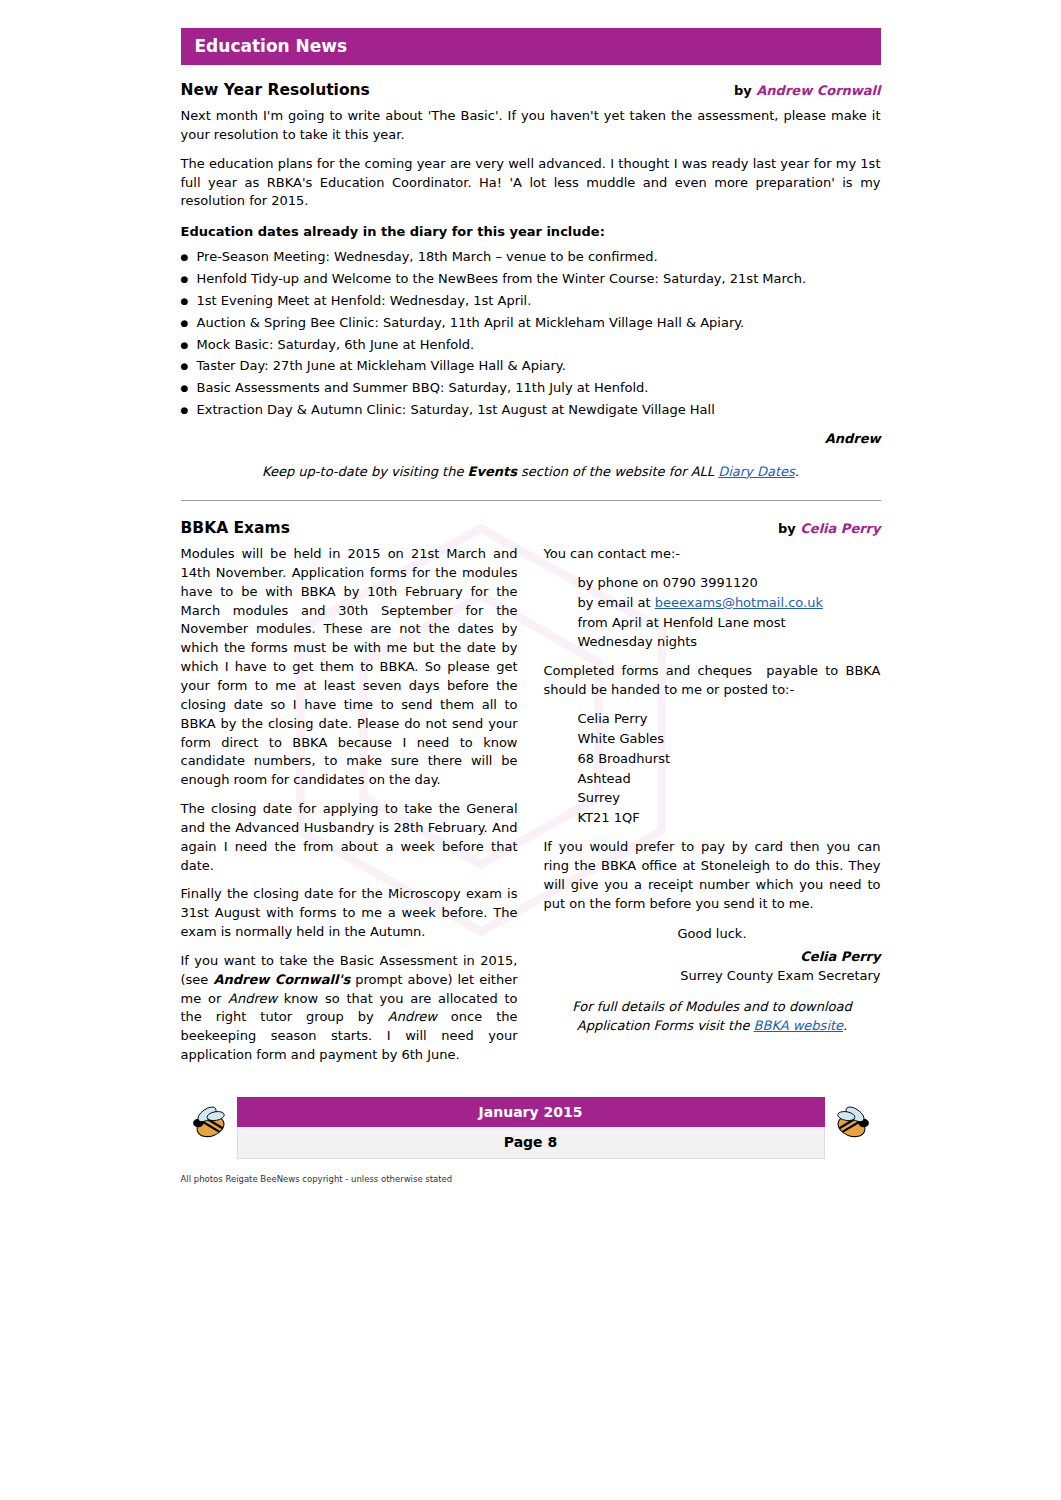Education News
New Year Resolutions
by Andrew Cornwall
Next month I'm going to write about 'The Basic'. If you haven't yet taken the assessment, please make it your resolution to take it this year.
The education plans for the coming year are very well advanced. I thought I was ready last year for my 1st full year as RBKA's Education Coordinator. Ha! 'A lot less muddle and even more preparation' is my resolution for 2015.
Education dates already in the diary for this year include:
Pre-Season Meeting: Wednesday, 18th March – venue to be confirmed.
Henfold Tidy-up and Welcome to the NewBees from the Winter Course: Saturday, 21st March.
1st Evening Meet at Henfold: Wednesday, 1st April.
Auction & Spring Bee Clinic: Saturday, 11th April at Mickleham Village Hall & Apiary.
Mock Basic: Saturday, 6th June at Henfold.
Taster Day: 27th June at Mickleham Village Hall & Apiary.
Basic Assessments and Summer BBQ: Saturday, 11th July at Henfold.
Extraction Day & Autumn Clinic: Saturday, 1st August at Newdigate Village Hall
Andrew
Keep up-to-date by visiting the Events section of the website for ALL Diary Dates.
BBKA Exams
by Celia Perry
Modules will be held in 2015 on 21st March and 14th November. Application forms for the modules have to be with BBKA by 10th February for the March modules and 30th September for the November modules. These are not the dates by which the forms must be with me but the date by which I have to get them to BBKA. So please get your form to me at least seven days before the closing date so I have time to send them all to BBKA by the closing date. Please do not send your form direct to BBKA because I need to know candidate numbers, to make sure there will be enough room for candidates on the day.
The closing date for applying to take the General and the Advanced Husbandry is 28th February. And again I need the from about a week before that date.
Finally the closing date for the Microscopy exam is 31st August with forms to me a week before. The exam is normally held in the Autumn.
If you want to take the Basic Assessment in 2015, (see Andrew Cornwall's prompt above) let either me or Andrew know so that you are allocated to the right tutor group by Andrew once the beekeeping season starts. I will need your application form and payment by 6th June.
You can contact me:-
by phone on 0790 3991120
by email at beeexams@hotmail.co.uk
from April at Henfold Lane most
Wednesday nights
Completed forms and cheques payable to BBKA should be handed to me or posted to:-
Celia Perry
White Gables
68 Broadhurst
Ashtead
Surrey
KT21 1QF
If you would prefer to pay by card then you can ring the BBKA office at Stoneleigh to do this. They will give you a receipt number which you need to put on the form before you send it to me.
Good luck.
Celia Perry
Surrey County Exam Secretary
For full details of Modules and to download Application Forms visit the BBKA website.
January 2015
Page 8
All photos Reigate BeeNews copyright - unless otherwise stated